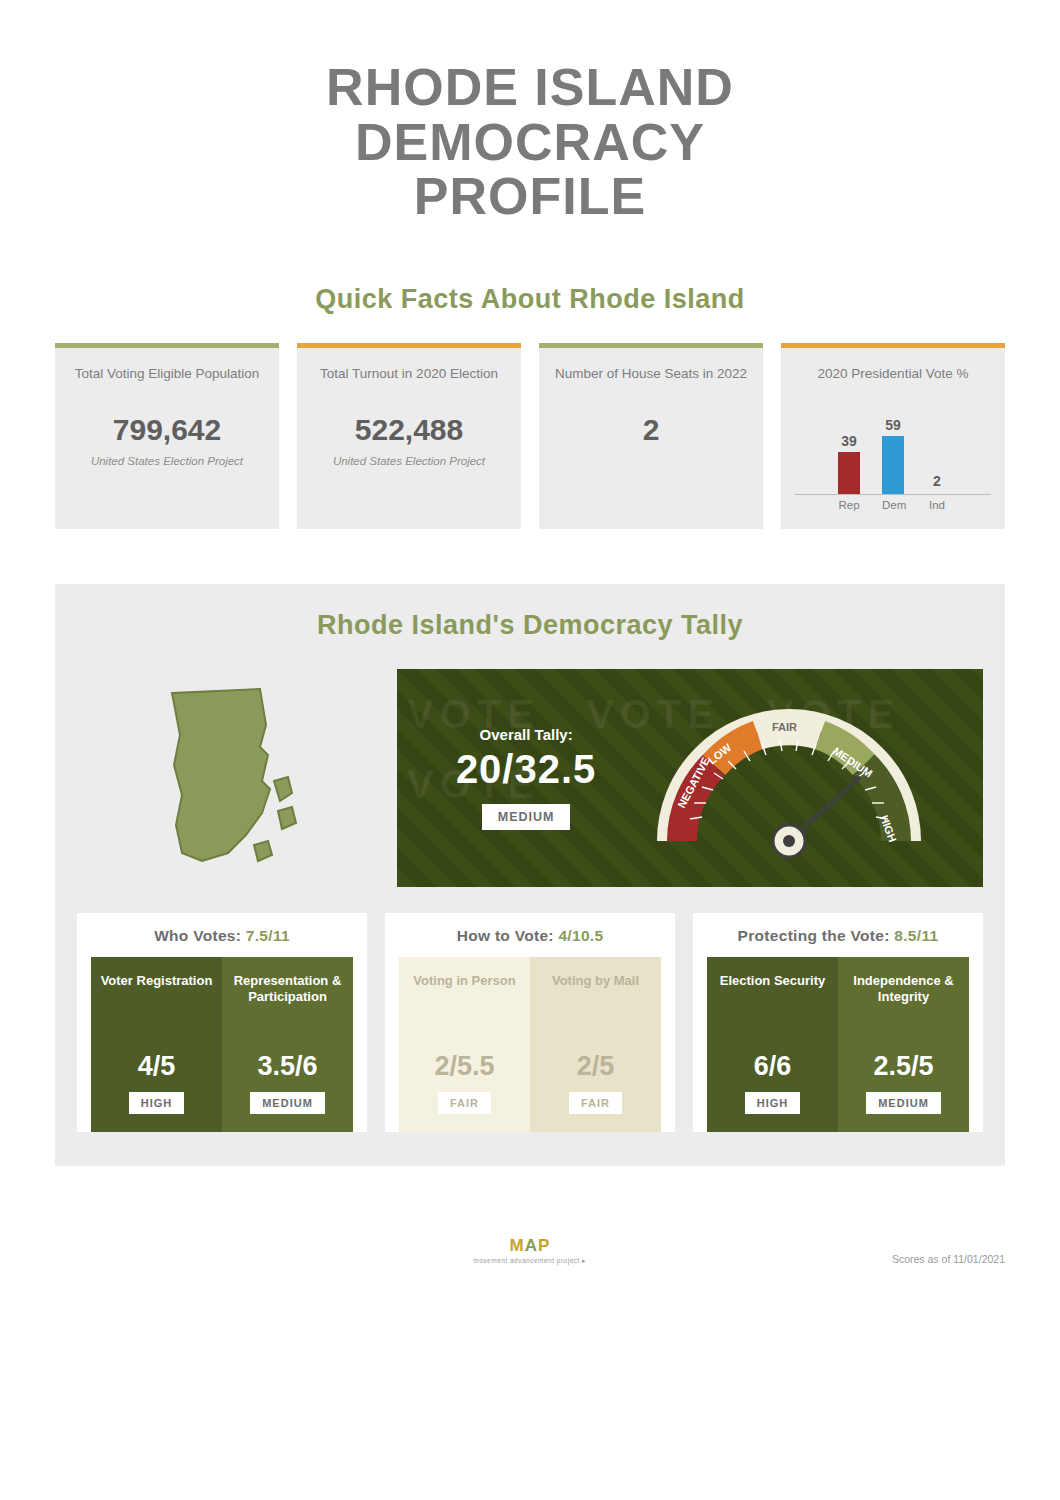Rhode Island
Democracy
Profile
Quick Facts About Rhode Island
Total Voting Eligible Population
799,642
United States Election Project
Total Turnout in 2020 Election
522,488
United States Election Project
Number of House Seats in 2022
2
2020 Presidential Vote %
39
59
2
Rep Dem Ind
Rhode Island's Democracy Tally
Overall Tally:
20/32.5
MEDIUM
NEGATIVE LOW FAIR MEDIUM HIGH
Who Votes: 7.5/11
Voter Registration
4/5
HIGH
Representation & Participation
3.5/6
MEDIUM
How to Vote: 4/10.5
Voting in Person
2/5.5
FAIR
Voting by Mail
2/5
FAIR
Protecting the Vote: 8.5/11
Election Security
6/6
HIGH
Independence & Integrity
2.5/5
MEDIUM
MAP
movement advancement project ▸
Scores as of 11/01/2021